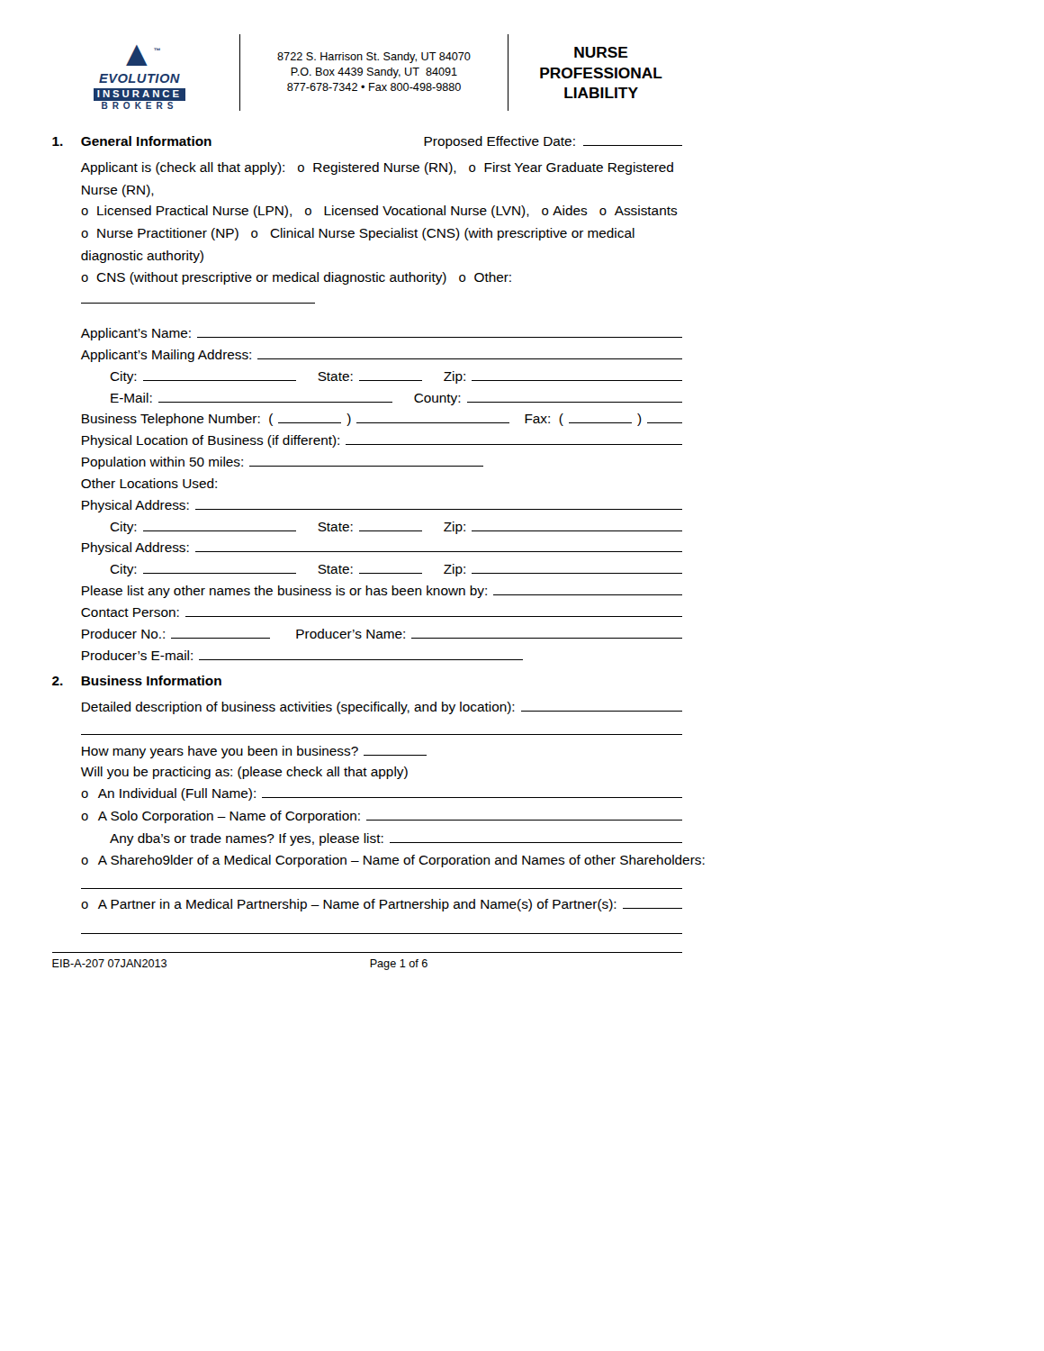▲™
EVOLUTION
INSURANCE
BROKERS
8722 S. Harrison St. Sandy, UT 84070
P.O. Box 4439 Sandy, UT 84091
877-678-7342 • Fax 800-498-9880
NURSE
PROFESSIONAL
LIABILITY
1.
General Information Proposed Effective Date:
Applicant is (check all that apply): o Registered Nurse (RN), o First Year Graduate Registered Nurse (RN),
o Licensed Practical Nurse (LPN), o Licensed Vocational Nurse (LVN), o Aides o Assistants
o Nurse Practitioner (NP) o Clinical Nurse Specialist (CNS) (with prescriptive or medical diagnostic authority)
o CNS (without prescriptive or medical diagnostic authority) o Other:
Applicant’s Name:
Applicant’s Mailing Address:
City: State: Zip:
E-Mail: County:
Business Telephone Number: ( ) Fax: ( )
Physical Location of Business (if different):
Population within 50 miles:
Other Locations Used:
Physical Address:
City: State: Zip:
Physical Address:
City: State: Zip:
Please list any other names the business is or has been known by:
Contact Person:
Producer No.: Producer’s Name:
Producer’s E-mail:
2.
Business Information
Detailed description of business activities (specifically, and by location):
How many years have you been in business?
Will you be practicing as: (please check all that apply)
o An Individual (Full Name):
o A Solo Corporation – Name of Corporation:
Any dba’s or trade names? If yes, please list:
o A Shareho9lder of a Medical Corporation – Name of Corporation and Names of other Shareholders:
o A Partner in a Medical Partnership – Name of Partnership and Name(s) of Partner(s):
EIB-A-207 07JAN2013
Page 1 of 6